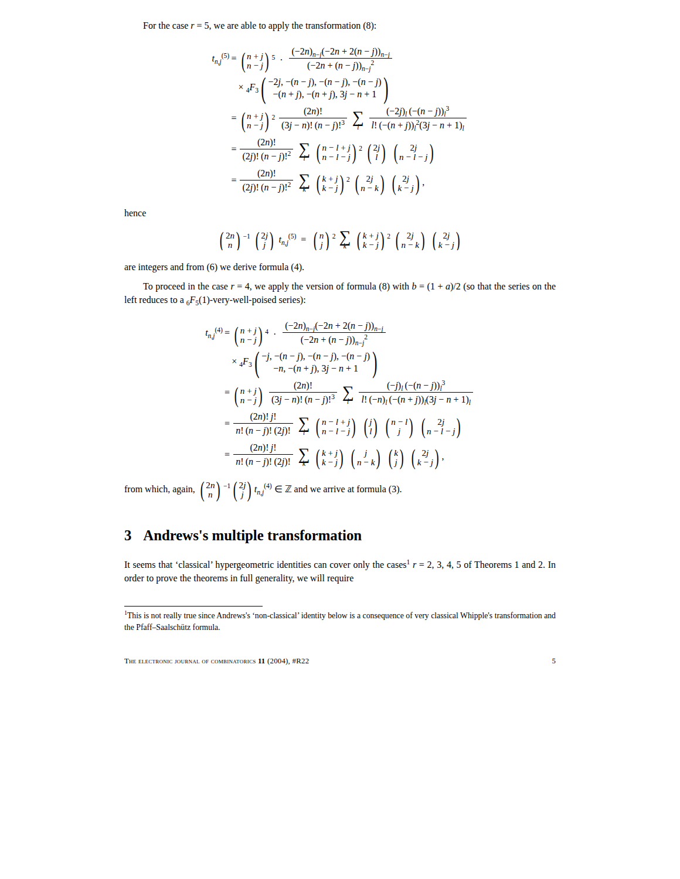For the case r = 5, we are able to apply the transformation (8):
| t n , j (5) | = | ( n + j n − j ) 5 · (−2 n ) n − j (−2 n + 2( n − j )) n − j (−2 n + ( n − j )) n − j 2 |
| | | × 4 F 3 ( −2 j , −( n − j ), −( n − j ), −( n − j ) −( n + j ), −( n + j ), 3 j − n + 1 ) |
| | = | ( n + j n − j ) 2 (2 n )! (3 j − n )! ( n − j )! 3 ∑ l (−2 j ) l (−( n − j )) l 3 l ! (−( n + j )) l 2 (3 j − n + 1) l |
| | = | (2 n )! (2 j )! ( n − j )! 2 ∑ l ( n − l + j n − l − j ) 2 ( 2 j l ) ( 2 j n − l − j ) |
| | = | (2 n )! (2 j )! ( n − j )! 2 ∑ k ( k + j k − j ) 2 ( 2 j n − k ) ( 2 j k − j ) , |
hence
(2n n)−1 (2j j) tn,j(5) = (nj)2 ∑k (k + j k − j)2 (2j n − k) (2j k − j)
are integers and from (6) we derive formula (4).
To proceed in the case r = 4, we apply the version of formula (8) with b = (1 + a)/2 (so that the series on the left reduces to a 6F5(1)-very-well-poised series):
| t n , j (4) | = | ( n + j n − j ) 4 · (−2 n ) n − j (−2 n + 2( n − j )) n − j (−2 n + ( n − j )) n − j 2 |
| | | × 4 F 3 ( − j , −( n − j ), −( n − j ), −( n − j ) − n , −( n + j ), 3 j − n + 1 ) |
| | = | ( n + j n − j ) (2 n )! (3 j − n )! ( n − j )! 3 ∑ l (− j ) l (−( n − j )) l 3 l ! (− n ) l (−( n + j )) l (3 j − n + 1) l |
| | = | (2 n )! j ! n ! ( n − j )! (2 j )! ∑ l ( n − l + j n − l − j ) ( j l ) ( n − l j ) ( 2 j n − l − j ) |
| | = | (2 n )! j ! n ! ( n − j )! (2 j )! ∑ k ( k + j k − j ) ( j n − k ) ( k j ) ( 2 j k − j ) , |
from which, again, (2n n)−1(2j j) tn,j(4) ∈ ℤ and we arrive at formula (3).
3 Andrews's multiple transformation
It seems that ‘classical’ hypergeometric identities can cover only the cases1 r = 2, 3, 4, 5 of Theorems 1 and 2. In order to prove the theorems in full generality, we will require
1This is not really true since Andrews's ‘non-classical’ identity below is a consequence of very classical Whipple's transformation and the Pfaff–Saalschütz formula.
The electronic journal of combinatorics 11 (2004), #R22 5